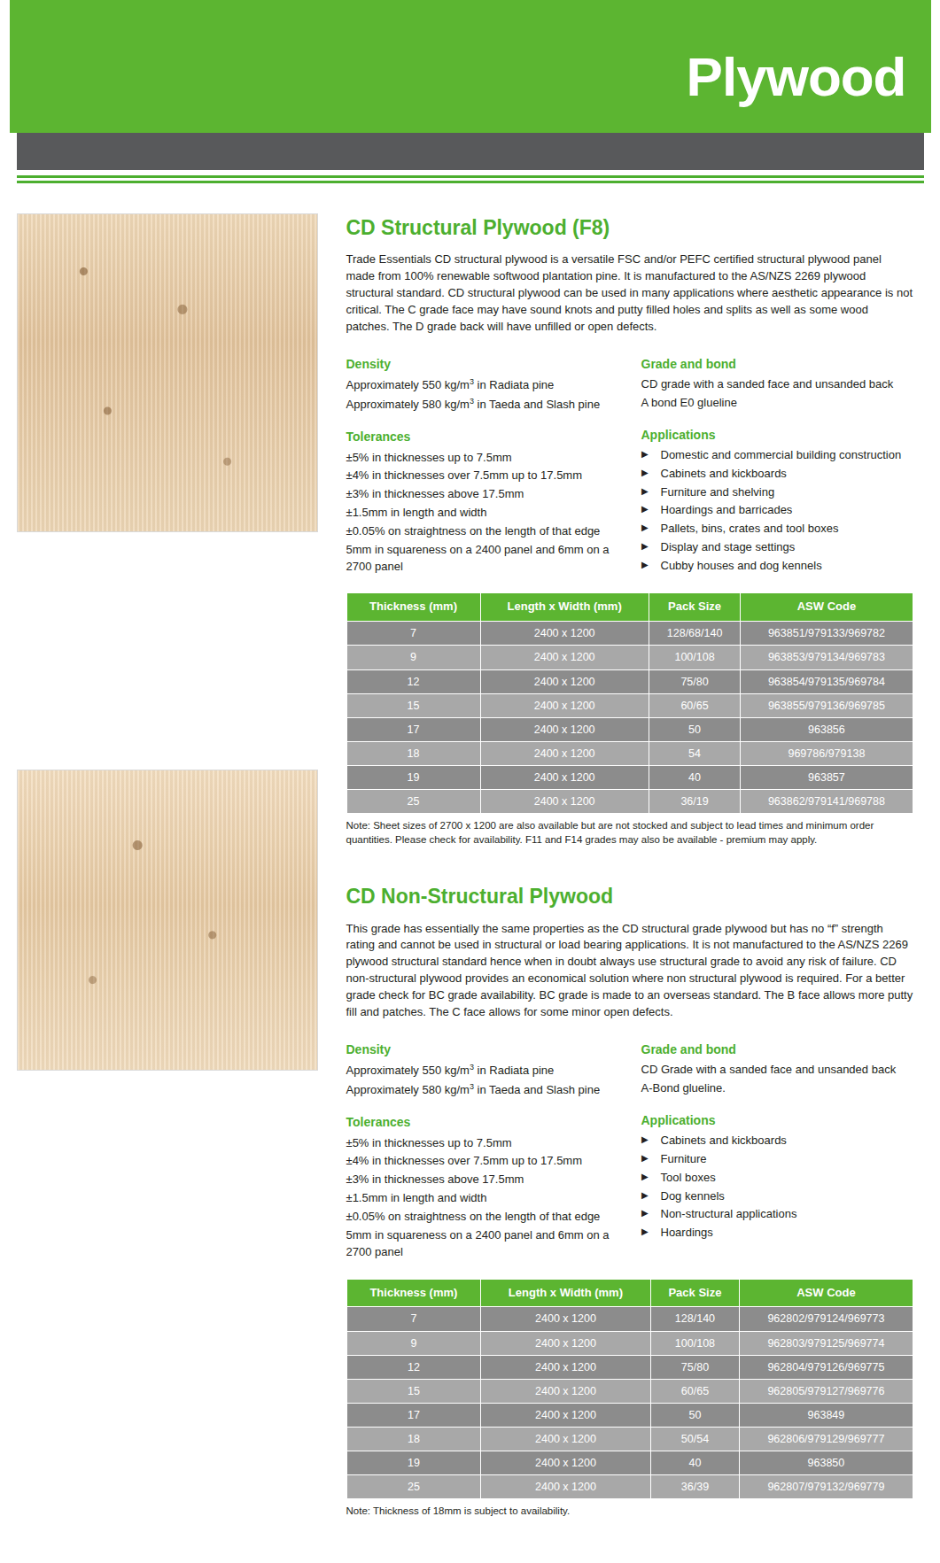Plywood
CD Structural Plywood (F8)
Trade Essentials CD structural plywood is a versatile FSC and/or PEFC certified structural plywood panel made from 100% renewable softwood plantation pine. It is manufactured to the AS/NZS 2269 plywood structural standard. CD structural plywood can be used in many applications where aesthetic appearance is not critical. The C grade face may have sound knots and putty filled holes and splits as well as some wood patches. The D grade back will have unfilled or open defects.
Density
Approximately 550 kg/m3 in Radiata pine
Approximately 580 kg/m3 in Taeda and Slash pine
Tolerances
±5% in thicknesses up to 7.5mm
±4% in thicknesses over 7.5mm up to 17.5mm
±3% in thicknesses above 17.5mm
±1.5mm in length and width
±0.05% on straightness on the length of that edge
5mm in squareness on a 2400 panel and 6mm on a 2700 panel
Grade and bond
CD grade with a sanded face and unsanded back
A bond E0 glueline
Applications
Domestic and commercial building construction
Cabinets and kickboards
Furniture and shelving
Hoardings and barricades
Pallets, bins, crates and tool boxes
Display and stage settings
Cubby houses and dog kennels
| Thickness (mm) | Length x Width (mm) | Pack Size | ASW Code |
| --- | --- | --- | --- |
| 7 | 2400 x 1200 | 128/68/140 | 963851/979133/969782 |
| 9 | 2400 x 1200 | 100/108 | 963853/979134/969783 |
| 12 | 2400 x 1200 | 75/80 | 963854/979135/969784 |
| 15 | 2400 x 1200 | 60/65 | 963855/979136/969785 |
| 17 | 2400 x 1200 | 50 | 963856 |
| 18 | 2400 x 1200 | 54 | 969786/979138 |
| 19 | 2400 x 1200 | 40 | 963857 |
| 25 | 2400 x 1200 | 36/19 | 963862/979141/969788 |
Note: Sheet sizes of 2700 x 1200 are also available but are not stocked and subject to lead times and minimum order quantities. Please check for availability. F11 and F14 grades may also be available - premium may apply.
CD Non-Structural Plywood
This grade has essentially the same properties as the CD structural grade plywood but has no “f” strength rating and cannot be used in structural or load bearing applications. It is not manufactured to the AS/NZS 2269 plywood structural standard hence when in doubt always use structural grade to avoid any risk of failure. CD non-structural plywood provides an economical solution where non structural plywood is required. For a better grade check for BC grade availability. BC grade is made to an overseas standard. The B face allows more putty fill and patches. The C face allows for some minor open defects.
Density
Approximately 550 kg/m3 in Radiata pine
Approximately 580 kg/m3 in Taeda and Slash pine
Tolerances
±5% in thicknesses up to 7.5mm
±4% in thicknesses over 7.5mm up to 17.5mm
±3% in thicknesses above 17.5mm
±1.5mm in length and width
±0.05% on straightness on the length of that edge
5mm in squareness on a 2400 panel and 6mm on a 2700 panel
Grade and bond
CD Grade with a sanded face and unsanded back
A-Bond glueline.
Applications
Cabinets and kickboards
Furniture
Tool boxes
Dog kennels
Non-structural applications
Hoardings
| Thickness (mm) | Length x Width (mm) | Pack Size | ASW Code |
| --- | --- | --- | --- |
| 7 | 2400 x 1200 | 128/140 | 962802/979124/969773 |
| 9 | 2400 x 1200 | 100/108 | 962803/979125/969774 |
| 12 | 2400 x 1200 | 75/80 | 962804/979126/969775 |
| 15 | 2400 x 1200 | 60/65 | 962805/979127/969776 |
| 17 | 2400 x 1200 | 50 | 963849 |
| 18 | 2400 x 1200 | 50/54 | 962806/979129/969777 |
| 19 | 2400 x 1200 | 40 | 963850 |
| 25 | 2400 x 1200 | 36/39 | 962807/979132/969779 |
Note: Thickness of 18mm is subject to availability.